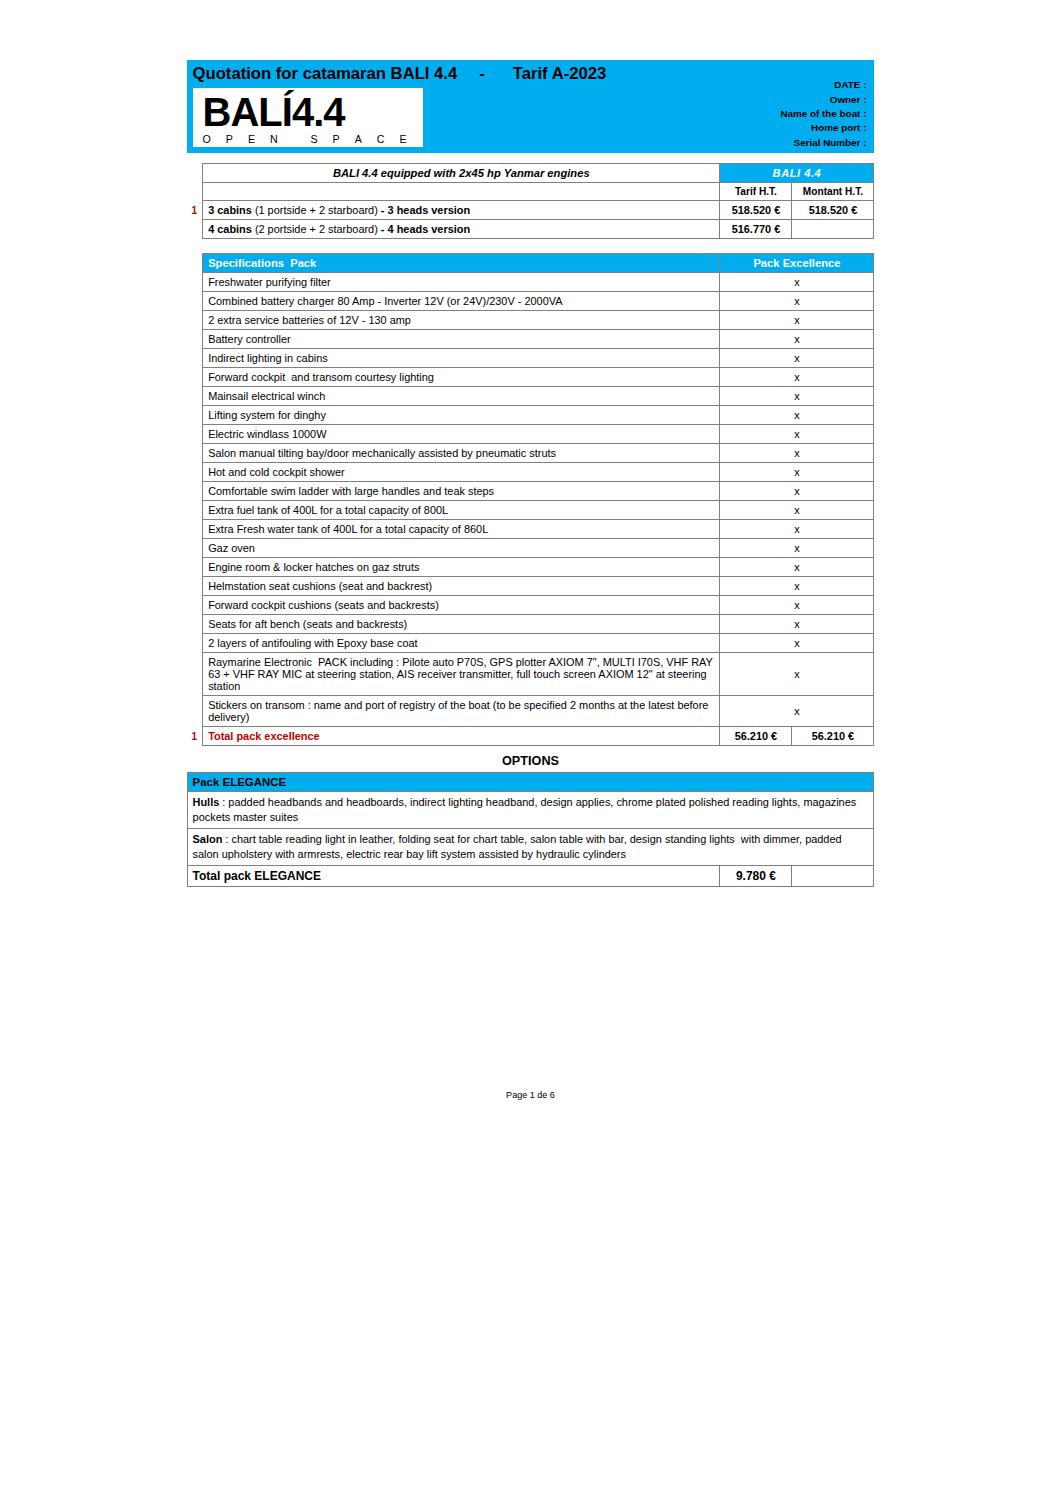Quotation for catamaran BALI 4.4-Tarif A-2023
BALÍ4.4
O P E N S P A C E
DATE :
Owner :
Name of the boat :
Home port :
Serial Number :
Date of delivery :
Technical language (FR / EN) :
| | BALI 4.4 equipped with 2x45 hp Yanmar engines | BALI 4.4 |
| | | Tarif H.T. | Montant H.T. |
| 1 | 3 cabins (1 portside + 2 starboard) - 3 heads version | 518.520 € | 518.520 € |
| | 4 cabins (2 portside + 2 starboard) - 4 heads version | 516.770 € | |
| | Specifications Pack | Pack Excellence |
| | Freshwater purifying filter | x |
| | Combined battery charger 80 Amp - Inverter 12V (or 24V)/230V - 2000VA | x |
| | 2 extra service batteries of 12V - 130 amp | x |
| | Battery controller | x |
| | Indirect lighting in cabins | x |
| | Forward cockpit and transom courtesy lighting | x |
| | Mainsail electrical winch | x |
| | Lifting system for dinghy | x |
| | Electric windlass 1000W | x |
| | Salon manual tilting bay/door mechanically assisted by pneumatic struts | x |
| | Hot and cold cockpit shower | x |
| | Comfortable swim ladder with large handles and teak steps | x |
| | Extra fuel tank of 400L for a total capacity of 800L | x |
| | Extra Fresh water tank of 400L for a total capacity of 860L | x |
| | Gaz oven | x |
| | Engine room & locker hatches on gaz struts | x |
| | Helmstation seat cushions (seat and backrest) | x |
| | Forward cockpit cushions (seats and backrests) | x |
| | Seats for aft bench (seats and backrests) | x |
| | 2 layers of antifouling with Epoxy base coat | x |
| | Raymarine Electronic PACK including : Pilote auto P70S, GPS plotter AXIOM 7", MULTI I70S, VHF RAY 63 + VHF RAY MIC at steering station, AIS receiver transmitter, full touch screen AXIOM 12" at steering station | x |
| | Stickers on transom : name and port of registry of the boat (to be specified 2 months at the latest before delivery) | x |
| 1 | Total pack excellence | 56.210 € | 56.210 € |
OPTIONS
| Pack ELEGANCE |
| Hulls : padded headbands and headboards, indirect lighting headband, design applies, chrome plated polished reading lights, magazines pockets master suites |
| Salon : chart table reading light in leather, folding seat for chart table, salon table with bar, design standing lights with dimmer, padded salon upholstery with armrests, electric rear bay lift system assisted by hydraulic cylinders |
| Total pack ELEGANCE | 9.780 € | |
Page 1 de 6